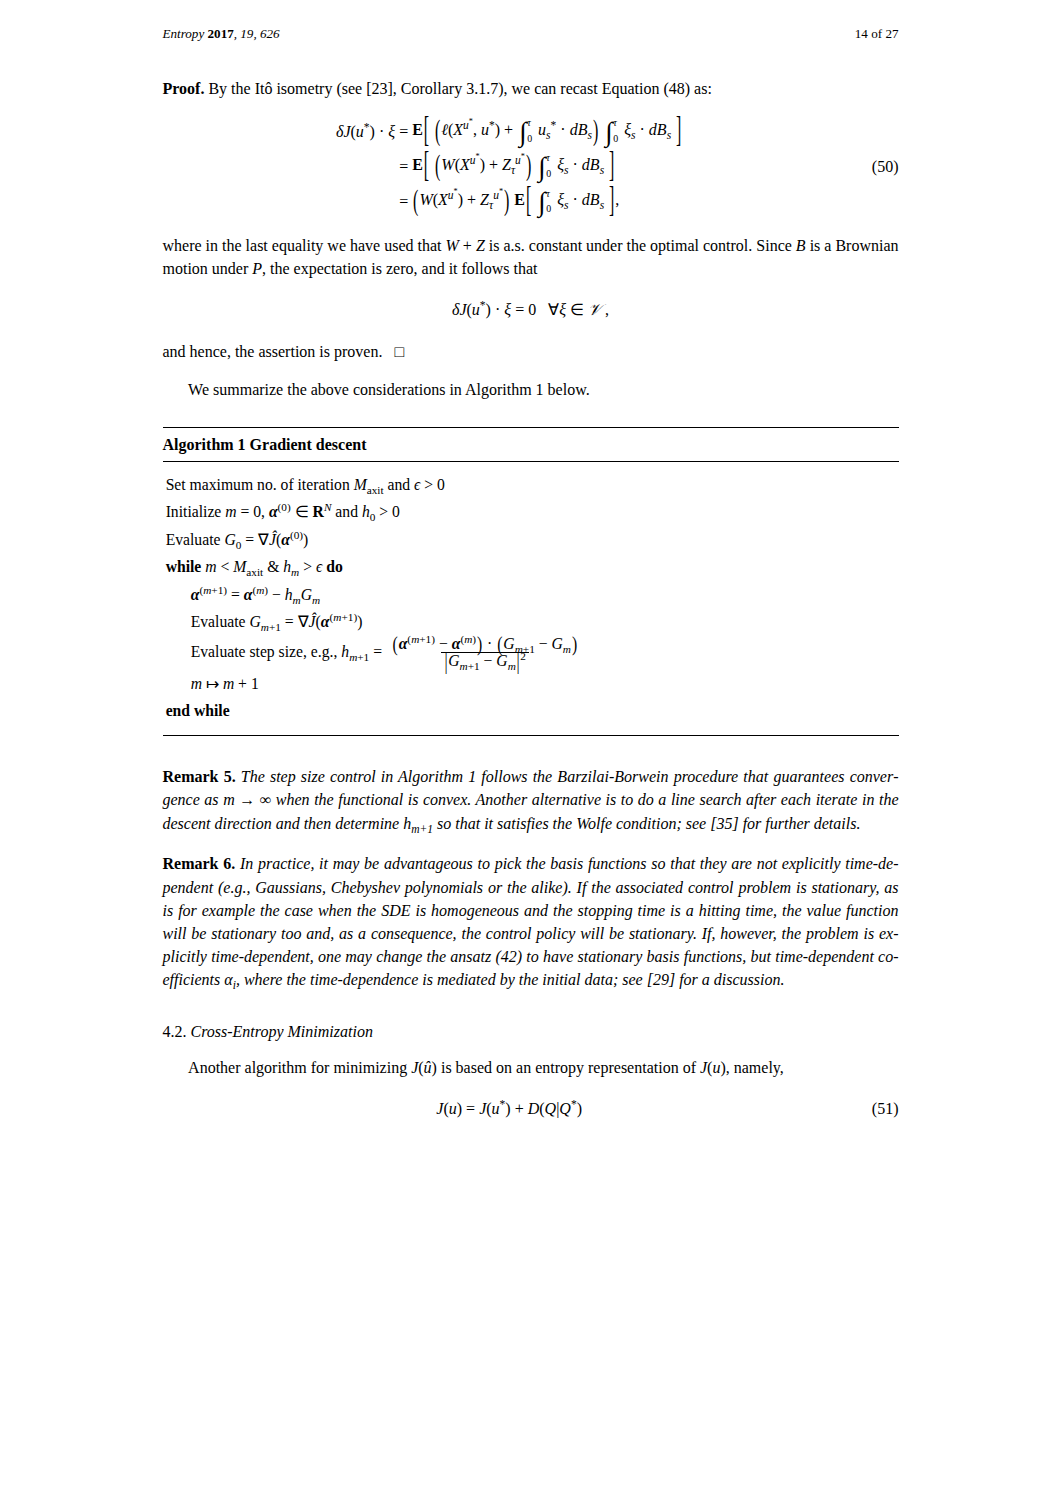Entropy 2017, 19, 626
14 of 27
Proof. By the Itô isometry (see [23], Corollary 3.1.7), we can recast Equation (48) as:
δJ(u*) · ξ = E[ (ℓ(Xu*, u*) + ∫τ 0 us* · dBs) ∫τ 0 ξs · dBs ] = E[ (W(Xu*) + Zτu*) ∫τ 0 ξs · dBs ] = (W(Xu*) + Zτu*) E[ ∫τ 0 ξs · dBs ],
(50)
where in the last equality we have used that W + Z is a.s. constant under the optimal control. Since B is a Brownian motion under P, the expectation is zero, and it follows that
δJ(u*) · ξ = 0 ∀ξ ∈ 𝒱 ,
and hence, the assertion is proven. □
We summarize the above considerations in Algorithm 1 below.
Algorithm 1 Gradient descent
Set maximum no. of iteration Maxit and ϵ > 0
Initialize m = 0, α(0) ∈ RN and h0 > 0
Evaluate G0 = ∇Ĵ(α(0))
while m < Maxit & hm > ϵ do
α(m+1) = α(m) − hmGm
Evaluate Gm+1 = ∇Ĵ(α(m+1))
Evaluate step size, e.g., hm+1 = (α(m+1) − α(m)) · (Gm+1 − Gm) |Gm+1 − Gm|2
m ↦ m + 1
end while
Remark 5. The step size control in Algorithm 1 follows the Barzilai-Borwein procedure that guarantees convergence as m → ∞ when the functional is convex. Another alternative is to do a line search after each iterate in the descent direction and then determine hm+1 so that it satisfies the Wolfe condition; see [35] for further details.
Remark 6. In practice, it may be advantageous to pick the basis functions so that they are not explicitly time-dependent (e.g., Gaussians, Chebyshev polynomials or the alike). If the associated control problem is stationary, as is for example the case when the SDE is homogeneous and the stopping time is a hitting time, the value function will be stationary too and, as a consequence, the control policy will be stationary. If, however, the problem is explicitly time-dependent, one may change the ansatz (42) to have stationary basis functions, but time-dependent coefficients αi, where the time-dependence is mediated by the initial data; see [29] for a discussion.
4.2. Cross-Entropy Minimization
Another algorithm for minimizing J(û) is based on an entropy representation of J(u), namely,
J(u) = J(u*) + D(Q|Q*)
(51)